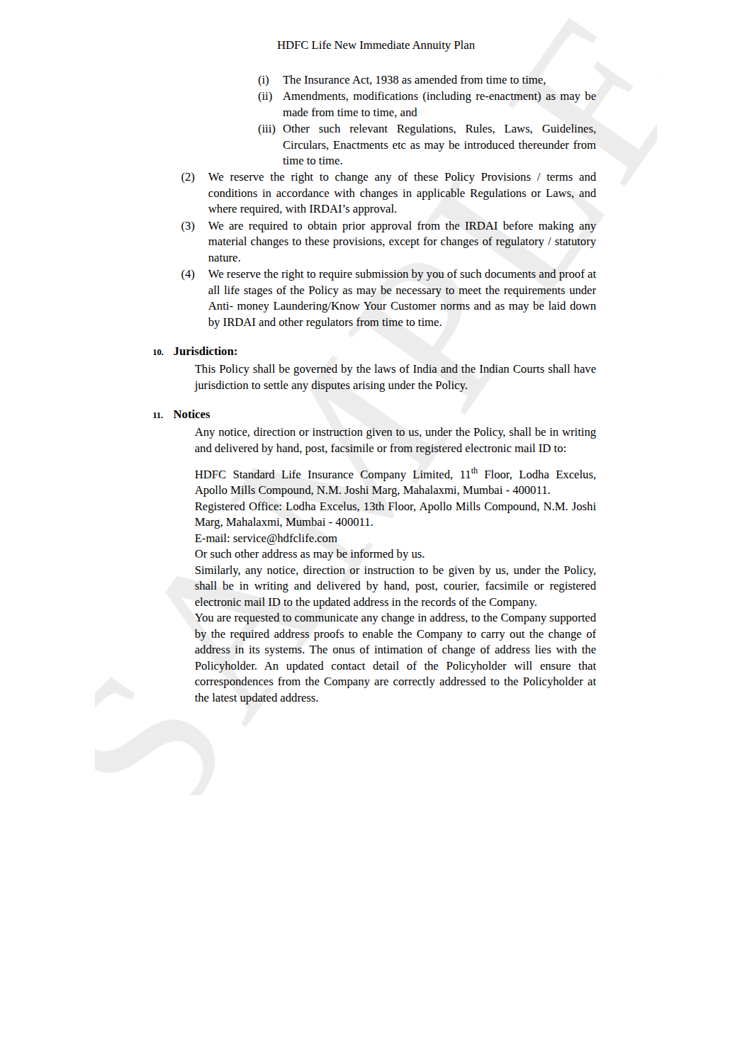SAMPLE
HDFC Life New Immediate Annuity Plan
(i) The Insurance Act, 1938 as amended from time to time,
(ii) Amendments, modifications (including re-enactment) as may be made from time to time, and
(iii) Other such relevant Regulations, Rules, Laws, Guidelines, Circulars, Enactments etc as may be introduced thereunder from time to time.
(2) We reserve the right to change any of these Policy Provisions / terms and conditions in accordance with changes in applicable Regulations or Laws, and where required, with IRDAI’s approval.
(3) We are required to obtain prior approval from the IRDAI before making any material changes to these provisions, except for changes of regulatory / statutory nature.
(4) We reserve the right to require submission by you of such documents and proof at all life stages of the Policy as may be necessary to meet the requirements under Anti- money Laundering/Know Your Customer norms and as may be laid down by IRDAI and other regulators from time to time.
10. Jurisdiction:
This Policy shall be governed by the laws of India and the Indian Courts shall have jurisdiction to settle any disputes arising under the Policy.
11. Notices
Any notice, direction or instruction given to us, under the Policy, shall be in writing and delivered by hand, post, facsimile or from registered electronic mail ID to:
HDFC Standard Life Insurance Company Limited, 11th Floor, Lodha Excelus, Apollo Mills Compound, N.M. Joshi Marg, Mahalaxmi, Mumbai - 400011.
Registered Office: Lodha Excelus, 13th Floor, Apollo Mills Compound, N.M. Joshi Marg, Mahalaxmi, Mumbai - 400011.
E-mail: service@hdfclife.com
Or such other address as may be informed by us.
Similarly, any notice, direction or instruction to be given by us, under the Policy, shall be in writing and delivered by hand, post, courier, facsimile or registered electronic mail ID to the updated address in the records of the Company.
You are requested to communicate any change in address, to the Company supported by the required address proofs to enable the Company to carry out the change of address in its systems. The onus of intimation of change of address lies with the Policyholder. An updated contact detail of the Policyholder will ensure that correspondences from the Company are correctly addressed to the Policyholder at the latest updated address.